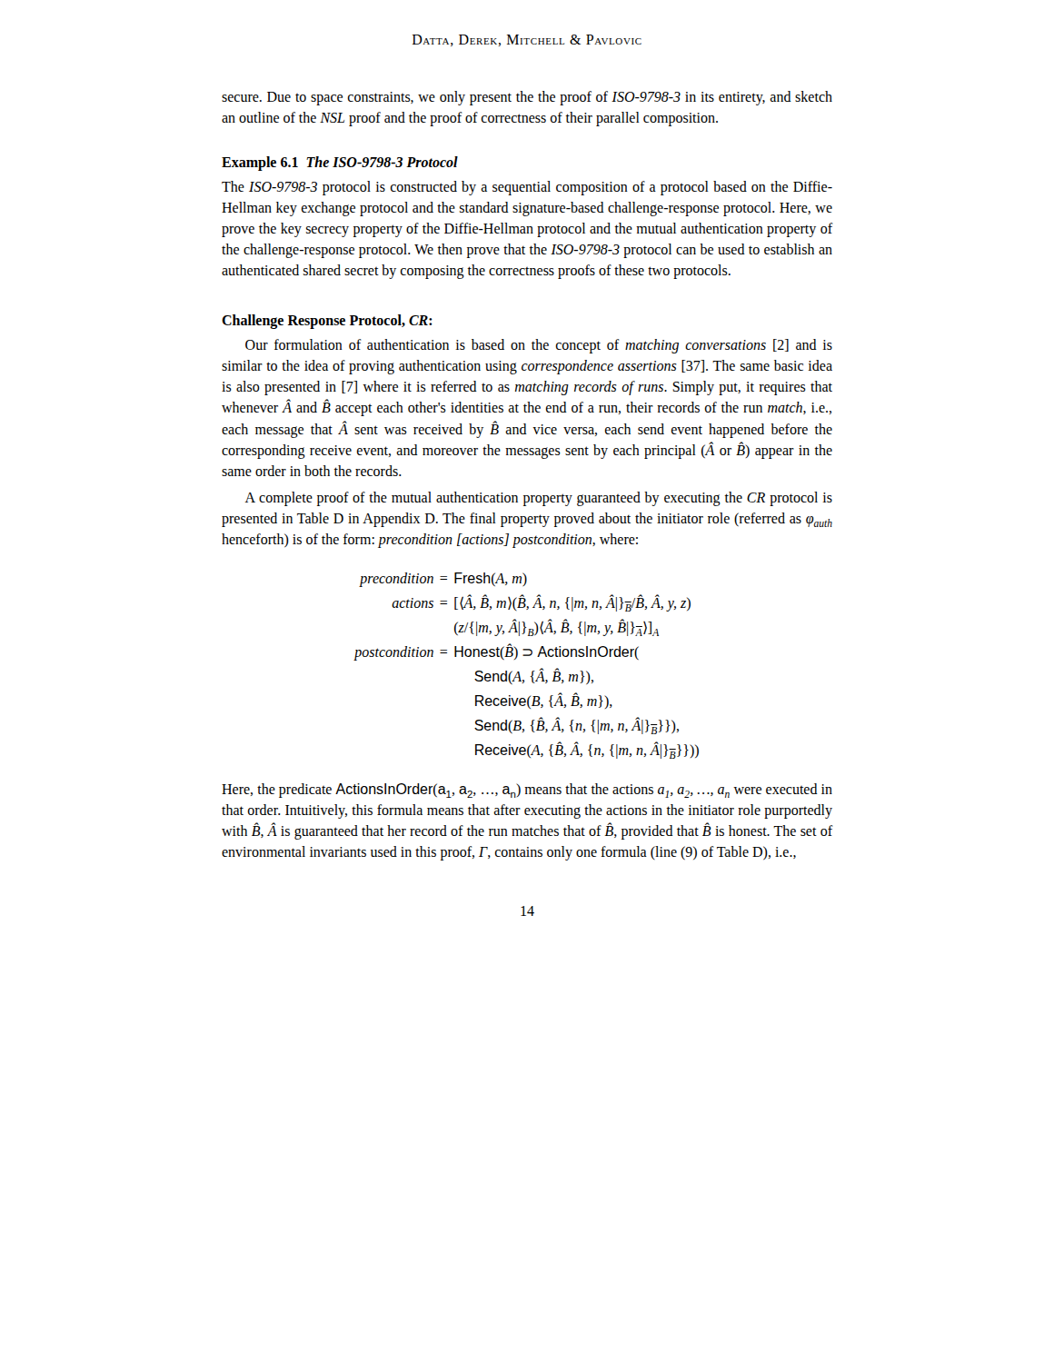Datta, Derek, Mitchell & Pavlovic
secure. Due to space constraints, we only present the the proof of ISO-9798-3 in its entirety, and sketch an outline of the NSL proof and the proof of correctness of their parallel composition.
Example 6.1 The ISO-9798-3 Protocol
The ISO-9798-3 protocol is constructed by a sequential composition of a protocol based on the Diffie-Hellman key exchange protocol and the standard signature-based challenge-response protocol. Here, we prove the key secrecy property of the Diffie-Hellman protocol and the mutual authentication property of the challenge-response protocol. We then prove that the ISO-9798-3 protocol can be used to establish an authenticated shared secret by composing the correctness proofs of these two protocols.
Challenge Response Protocol, CR:
Our formulation of authentication is based on the concept of matching conversations [2] and is similar to the idea of proving authentication using correspondence assertions [37]. The same basic idea is also presented in [7] where it is referred to as matching records of runs. Simply put, it requires that whenever Â and B̂ accept each other's identities at the end of a run, their records of the run match, i.e., each message that Â sent was received by B̂ and vice versa, each send event happened before the corresponding receive event, and moreover the messages sent by each principal (Â or B̂) appear in the same order in both the records.
A complete proof of the mutual authentication property guaranteed by executing the CR protocol is presented in Table D in Appendix D. The final property proved about the initiator role (referred as φauth henceforth) is of the form: precondition [actions] postcondition, where:
| precondition | = | Fresh ( A, m ) |
| actions | = | [⟨ Â, B̂, m ⟩( B̂, Â, n, {/ m, n, Â /} B / B̂, Â, y, z ) |
| | | ( z /{/ m, y, Â /} B )⟨ Â, B̂, {/ m, y, B̂ /} A ⟩] A |
| postcondition | = | Honest ( B̂ ) ⊃ ActionsInOrder ( |
| | | Send ( A, { Â, B̂, m }), |
| | | Receive ( B, { Â, B̂, m }), |
| | | Send ( B, { B̂, Â, { n, {/ m, n, Â /} B }}), |
| | | Receive ( A, { B̂, Â, { n, {/ m, n, Â /} B }})) |
Here, the predicate ActionsInOrder(a1, a2, …, an) means that the actions a1, a2, …, an were executed in that order. Intuitively, this formula means that after executing the actions in the initiator role purportedly with B̂, Â is guaranteed that her record of the run matches that of B̂, provided that B̂ is honest. The set of environmental invariants used in this proof, Γ, contains only one formula (line (9) of Table D), i.e.,
14